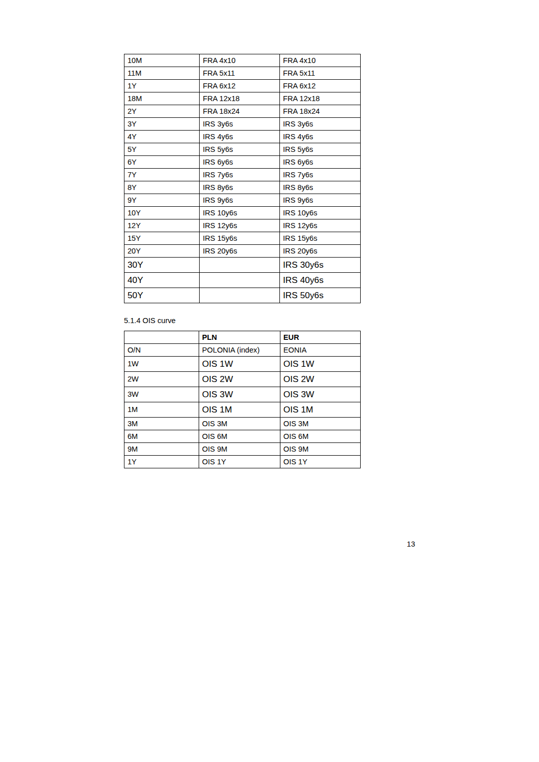| 10M | FRA 4x10 | FRA 4x10 |
| 11M | FRA 5x11 | FRA 5x11 |
| 1Y | FRA 6x12 | FRA 6x12 |
| 18M | FRA 12x18 | FRA 12x18 |
| 2Y | FRA 18x24 | FRA 18x24 |
| 3Y | IRS 3y6s | IRS 3y6s |
| 4Y | IRS 4y6s | IRS 4y6s |
| 5Y | IRS 5y6s | IRS 5y6s |
| 6Y | IRS 6y6s | IRS 6y6s |
| 7Y | IRS 7y6s | IRS 7y6s |
| 8Y | IRS 8y6s | IRS 8y6s |
| 9Y | IRS 9y6s | IRS 9y6s |
| 10Y | IRS 10y6s | IRS 10y6s |
| 12Y | IRS 12y6s | IRS 12y6s |
| 15Y | IRS 15y6s | IRS 15y6s |
| 20Y | IRS 20y6s | IRS 20y6s |
| 30Y | | IRS 30y6s |
| 40Y | | IRS 40y6s |
| 50Y | | IRS 50y6s |
5.1.4 OIS curve
| | PLN | EUR |
| --- | --- | --- |
| O/N | POLONIA (index) | EONIA |
| 1W | OIS 1W | OIS 1W |
| 2W | OIS 2W | OIS 2W |
| 3W | OIS 3W | OIS 3W |
| 1M | OIS 1M | OIS 1M |
| 3M | OIS 3M | OIS 3M |
| 6M | OIS 6M | OIS 6M |
| 9M | OIS 9M | OIS 9M |
| 1Y | OIS 1Y | OIS 1Y |
13